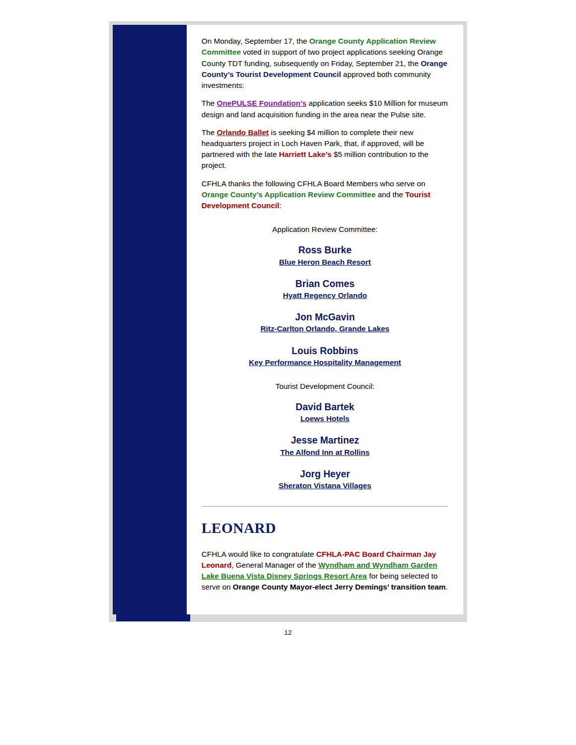On Monday, September 17, the Orange County Application Review Committee voted in support of two project applications seeking Orange County TDT funding, subsequently on Friday, September 21, the Orange County’s Tourist Development Council approved both community investments:
The OnePULSE Foundation’s application seeks $10 Million for museum design and land acquisition funding in the area near the Pulse site.
The Orlando Ballet is seeking $4 million to complete their new headquarters project in Loch Haven Park, that, if approved, will be partnered with the late Harriett Lake’s $5 million contribution to the project.
CFHLA thanks the following CFHLA Board Members who serve on Orange County’s Application Review Committee and the Tourist Development Council:
Application Review Committee:
Ross Burke Blue Heron Beach Resort
Brian Comes Hyatt Regency Orlando
Jon McGavin Ritz-Carlton Orlando, Grande Lakes
Louis Robbins Key Performance Hospitality Management
Tourist Development Council:
David Bartek Loews Hotels
Jesse Martinez The Alfond Inn at Rollins
Jorg Heyer Sheraton Vistana Villages
LEONARD
CFHLA would like to congratulate CFHLA-PAC Board Chairman Jay Leonard, General Manager of the Wyndham and Wyndham Garden Lake Buena Vista Disney Springs Resort Area for being selected to serve on Orange County Mayor-elect Jerry Demings’ transition team.
12